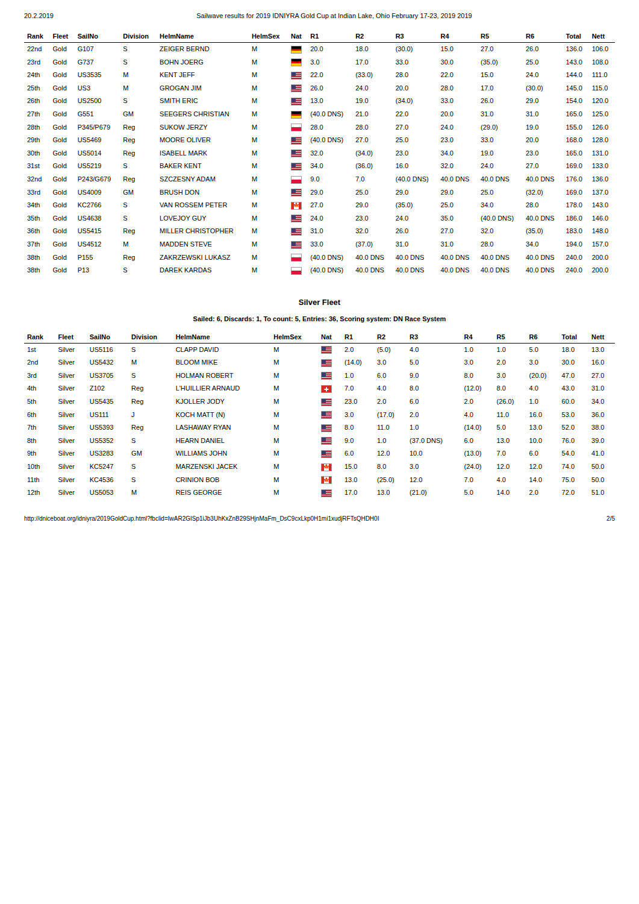20.2.2019
Sailwave results for 2019 IDNIYRA Gold Cup at Indian Lake, Ohio February 17-23, 2019 2019
| Rank | Fleet | SailNo | Division | HelmName | HelmSex | Nat | R1 | R2 | R3 | R4 | R5 | R6 | Total | Nett |
| --- | --- | --- | --- | --- | --- | --- | --- | --- | --- | --- | --- | --- | --- | --- |
| 22nd | Gold | G107 | S | ZEIGER BERND | M | | 20.0 | 18.0 | (30.0) | 15.0 | 27.0 | 26.0 | 136.0 | 106.0 |
| 23rd | Gold | G737 | S | BOHN JOERG | M | | 3.0 | 17.0 | 33.0 | 30.0 | (35.0) | 25.0 | 143.0 | 108.0 |
| 24th | Gold | US3535 | M | KENT JEFF | M | | 22.0 | (33.0) | 28.0 | 22.0 | 15.0 | 24.0 | 144.0 | 111.0 |
| 25th | Gold | US3 | M | GROGAN JIM | M | | 26.0 | 24.0 | 20.0 | 28.0 | 17.0 | (30.0) | 145.0 | 115.0 |
| 26th | Gold | US2500 | S | SMITH ERIC | M | | 13.0 | 19.0 | (34.0) | 33.0 | 26.0 | 29.0 | 154.0 | 120.0 |
| 27th | Gold | G551 | GM | SEEGERS CHRISTIAN | M | | (40.0 DNS) | 21.0 | 22.0 | 20.0 | 31.0 | 31.0 | 165.0 | 125.0 |
| 28th | Gold | P345/P679 | Reg | SUKOW JERZY | M | | 28.0 | 28.0 | 27.0 | 24.0 | (29.0) | 19.0 | 155.0 | 126.0 |
| 29th | Gold | US5469 | Reg | MOORE OLIVER | M | | (40.0 DNS) | 27.0 | 25.0 | 23.0 | 33.0 | 20.0 | 168.0 | 128.0 |
| 30th | Gold | US5014 | Reg | ISABELL MARK | M | | 32.0 | (34.0) | 23.0 | 34.0 | 19.0 | 23.0 | 165.0 | 131.0 |
| 31st | Gold | US5219 | S | BAKER KENT | M | | 34.0 | (36.0) | 16.0 | 32.0 | 24.0 | 27.0 | 169.0 | 133.0 |
| 32nd | Gold | P243/G679 | Reg | SZCZESNY ADAM | M | | 9.0 | 7.0 | (40.0 DNS) | 40.0 DNS | 40.0 DNS | 40.0 DNS | 176.0 | 136.0 |
| 33rd | Gold | US4009 | GM | BRUSH DON | M | | 29.0 | 25.0 | 29.0 | 29.0 | 25.0 | (32.0) | 169.0 | 137.0 |
| 34th | Gold | KC2766 | S | VAN ROSSEM PETER | M | 🍁 | 27.0 | 29.0 | (35.0) | 25.0 | 34.0 | 28.0 | 178.0 | 143.0 |
| 35th | Gold | US4638 | S | LOVEJOY GUY | M | | 24.0 | 23.0 | 24.0 | 35.0 | (40.0 DNS) | 40.0 DNS | 186.0 | 146.0 |
| 36th | Gold | US5415 | Reg | MILLER CHRISTOPHER | M | | 31.0 | 32.0 | 26.0 | 27.0 | 32.0 | (35.0) | 183.0 | 148.0 |
| 37th | Gold | US4512 | M | MADDEN STEVE | M | | 33.0 | (37.0) | 31.0 | 31.0 | 28.0 | 34.0 | 194.0 | 157.0 |
| 38th | Gold | P155 | Reg | ZAKRZEWSKI LUKASZ | M | | (40.0 DNS) | 40.0 DNS | 40.0 DNS | 40.0 DNS | 40.0 DNS | 40.0 DNS | 240.0 | 200.0 |
| 38th | Gold | P13 | S | DAREK KARDAS | M | | (40.0 DNS) | 40.0 DNS | 40.0 DNS | 40.0 DNS | 40.0 DNS | 40.0 DNS | 240.0 | 200.0 |
Silver Fleet
Sailed: 6, Discards: 1, To count: 5, Entries: 36, Scoring system: DN Race System
| Rank | Fleet | SailNo | Division | HelmName | HelmSex | Nat | R1 | R2 | R3 | R4 | R5 | R6 | Total | Nett |
| --- | --- | --- | --- | --- | --- | --- | --- | --- | --- | --- | --- | --- | --- | --- |
| 1st | Silver | US5116 | S | CLAPP DAVID | M | | 2.0 | (5.0) | 4.0 | 1.0 | 1.0 | 5.0 | 18.0 | 13.0 |
| 2nd | Silver | US5432 | M | BLOOM MIKE | M | | (14.0) | 3.0 | 5.0 | 3.0 | 2.0 | 3.0 | 30.0 | 16.0 |
| 3rd | Silver | US3705 | S | HOLMAN ROBERT | M | | 1.0 | 6.0 | 9.0 | 8.0 | 3.0 | (20.0) | 47.0 | 27.0 |
| 4th | Silver | Z102 | Reg | L'HUILLIER ARNAUD | M | | 7.0 | 4.0 | 8.0 | (12.0) | 8.0 | 4.0 | 43.0 | 31.0 |
| 5th | Silver | US5435 | Reg | KJOLLER JODY | M | | 23.0 | 2.0 | 6.0 | 2.0 | (26.0) | 1.0 | 60.0 | 34.0 |
| 6th | Silver | US111 | J | KOCH MATT (N) | M | | 3.0 | (17.0) | 2.0 | 4.0 | 11.0 | 16.0 | 53.0 | 36.0 |
| 7th | Silver | US5393 | Reg | LASHAWAY RYAN | M | | 8.0 | 11.0 | 1.0 | (14.0) | 5.0 | 13.0 | 52.0 | 38.0 |
| 8th | Silver | US5352 | S | HEARN DANIEL | M | | 9.0 | 1.0 | (37.0 DNS) | 6.0 | 13.0 | 10.0 | 76.0 | 39.0 |
| 9th | Silver | US3283 | GM | WILLIAMS JOHN | M | | 6.0 | 12.0 | 10.0 | (13.0) | 7.0 | 6.0 | 54.0 | 41.0 |
| 10th | Silver | KC5247 | S | MARZENSKI JACEK | M | 🍁 | 15.0 | 8.0 | 3.0 | (24.0) | 12.0 | 12.0 | 74.0 | 50.0 |
| 11th | Silver | KC4536 | S | CRINION BOB | M | 🍁 | 13.0 | (25.0) | 12.0 | 7.0 | 4.0 | 14.0 | 75.0 | 50.0 |
| 12th | Silver | US5053 | M | REIS GEORGE | M | | 17.0 | 13.0 | (21.0) | 5.0 | 14.0 | 2.0 | 72.0 | 51.0 |
http://dniceboat.org/idniyra/2019GoldCup.html?fbclid=IwAR2GISp1iJb3UhKxZnB29SHjnMaFm_DsC9cxLkp0H1mi1xudjRFTsQHDH0I
2/5